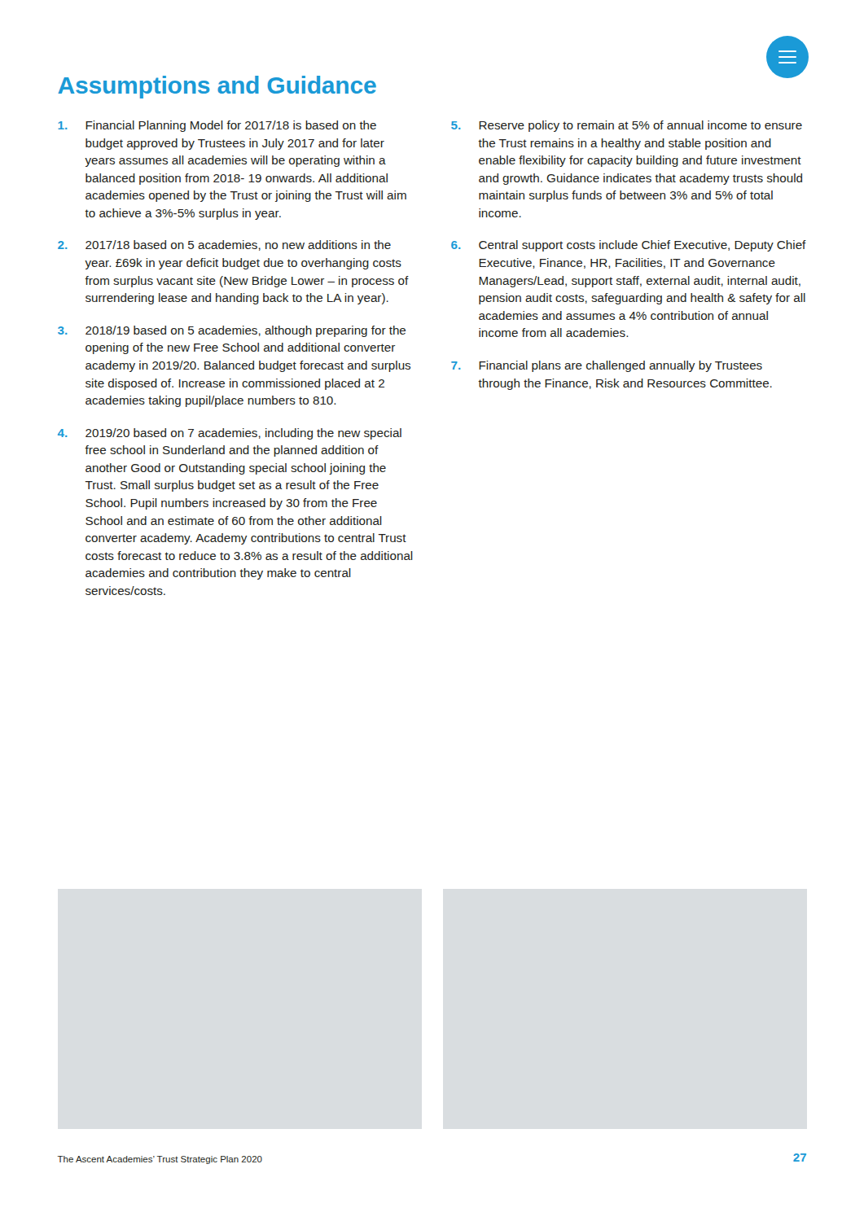Assumptions and Guidance
Financial Planning Model for 2017/18 is based on the budget approved by Trustees in July 2017 and for later years assumes all academies will be operating within a balanced position from 2018- 19 onwards. All additional academies opened by the Trust or joining the Trust will aim to achieve a 3%-5% surplus in year.
2017/18 based on 5 academies, no new additions in the year. £69k in year deficit budget due to overhanging costs from surplus vacant site (New Bridge Lower – in process of surrendering lease and handing back to the LA in year).
2018/19 based on 5 academies, although preparing for the opening of the new Free School and additional converter academy in 2019/20. Balanced budget forecast and surplus site disposed of. Increase in commissioned placed at 2 academies taking pupil/place numbers to 810.
2019/20 based on 7 academies, including the new special free school in Sunderland and the planned addition of another Good or Outstanding special school joining the Trust. Small surplus budget set as a result of the Free School. Pupil numbers increased by 30 from the Free School and an estimate of 60 from the other additional converter academy. Academy contributions to central Trust costs forecast to reduce to 3.8% as a result of the additional academies and contribution they make to central services/costs.
Reserve policy to remain at 5% of annual income to ensure the Trust remains in a healthy and stable position and enable flexibility for capacity building and future investment and growth. Guidance indicates that academy trusts should maintain surplus funds of between 3% and 5% of total income.
Central support costs include Chief Executive, Deputy Chief Executive, Finance, HR, Facilities, IT and Governance Managers/Lead, support staff, external audit, internal audit, pension audit costs, safeguarding and health & safety for all academies and assumes a 4% contribution of annual income from all academies.
Financial plans are challenged annually by Trustees through the Finance, Risk and Resources Committee.
The Ascent Academies’ Trust Strategic Plan 2020
27